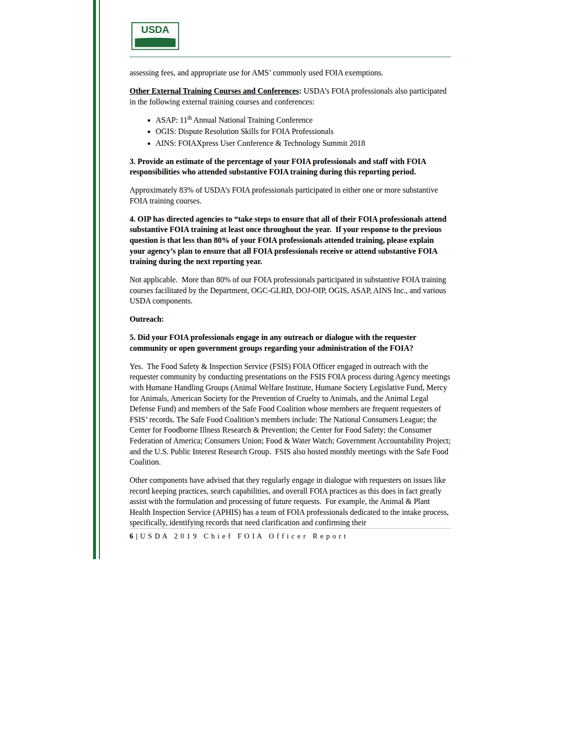USDA
assessing fees, and appropriate use for AMS’ commonly used FOIA exemptions.
Other External Training Courses and Conferences: USDA’s FOIA professionals also participated in the following external training courses and conferences:
ASAP: 11th Annual National Training Conference
OGIS: Dispute Resolution Skills for FOIA Professionals
AINS: FOIAXpress User Conference & Technology Summit 2018
3. Provide an estimate of the percentage of your FOIA professionals and staff with FOIA responsibilities who attended substantive FOIA training during this reporting period.
Approximately 83% of USDA’s FOIA professionals participated in either one or more substantive FOIA training courses.
4. OIP has directed agencies to “take steps to ensure that all of their FOIA professionals attend substantive FOIA training at least once throughout the year. If your response to the previous question is that less than 80% of your FOIA professionals attended training, please explain your agency’s plan to ensure that all FOIA professionals receive or attend substantive FOIA training during the next reporting year.
Not applicable. More than 80% of our FOIA professionals participated in substantive FOIA training courses facilitated by the Department, OGC-GLRD, DOJ-OIP, OGIS, ASAP, AINS Inc., and various USDA components.
Outreach:
5. Did your FOIA professionals engage in any outreach or dialogue with the requester community or open government groups regarding your administration of the FOIA?
Yes. The Food Safety & Inspection Service (FSIS) FOIA Officer engaged in outreach with the requester community by conducting presentations on the FSIS FOIA process during Agency meetings with Humane Handling Groups (Animal Welfare Institute, Humane Society Legislative Fund, Mercy for Animals, American Society for the Prevention of Cruelty to Animals, and the Animal Legal Defense Fund) and members of the Safe Food Coalition whose members are frequent requesters of FSIS’ records. The Safe Food Coalition’s members include: The National Consumers League; the Center for Foodborne Illness Research & Prevention; the Center for Food Safety; the Consumer Federation of America; Consumers Union; Food & Water Watch; Government Accountability Project; and the U.S. Public Interest Research Group. FSIS also hosted monthly meetings with the Safe Food Coalition.
Other components have advised that they regularly engage in dialogue with requesters on issues like record keeping practices, search capabilities, and overall FOIA practices as this does in fact greatly assist with the formulation and processing of future requests. For example, the Animal & Plant Health Inspection Service (APHIS) has a team of FOIA professionals dedicated to the intake process, specifically, identifying records that need clarification and confirming their
6 | U S D A 2 0 1 9 C h i e f F O I A O f f i c e r R e p o r t